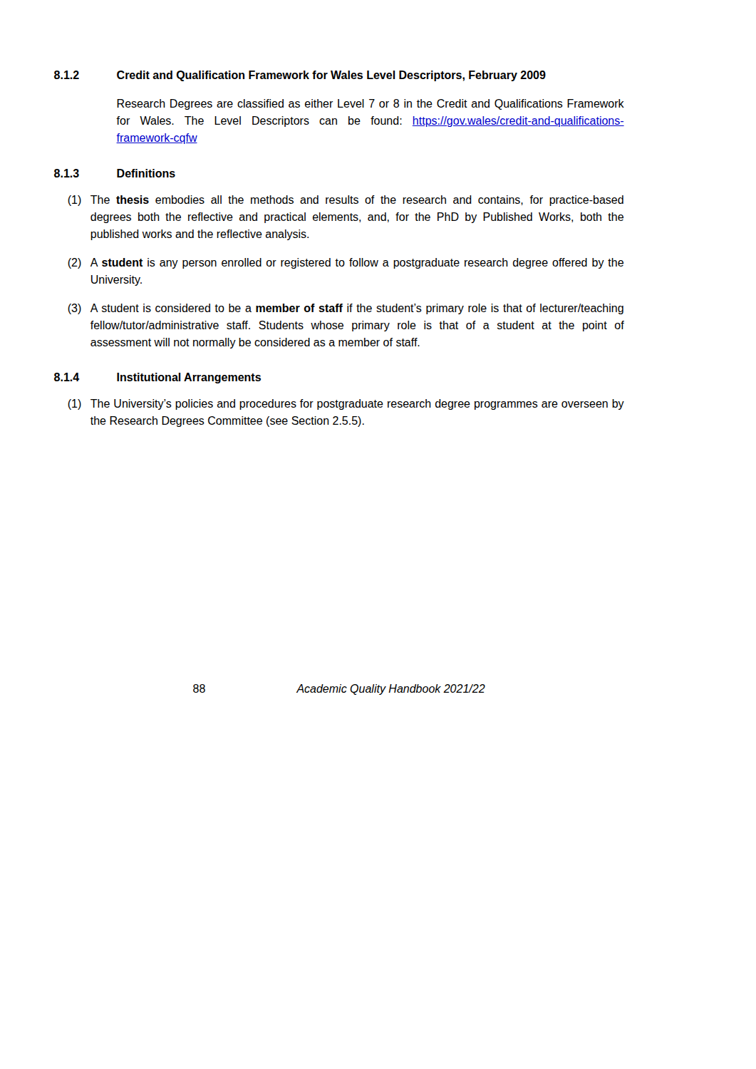8.1.2 Credit and Qualification Framework for Wales Level Descriptors, February 2009
Research Degrees are classified as either Level 7 or 8 in the Credit and Qualifications Framework for Wales. The Level Descriptors can be found: https://gov.wales/credit-and-qualifications-framework-cqfw
8.1.3 Definitions
(1) The thesis embodies all the methods and results of the research and contains, for practice-based degrees both the reflective and practical elements, and, for the PhD by Published Works, both the published works and the reflective analysis.
(2) A student is any person enrolled or registered to follow a postgraduate research degree offered by the University.
(3) A student is considered to be a member of staff if the student’s primary role is that of lecturer/teaching fellow/tutor/administrative staff. Students whose primary role is that of a student at the point of assessment will not normally be considered as a member of staff.
8.1.4 Institutional Arrangements
(1) The University’s policies and procedures for postgraduate research degree programmes are overseen by the Research Degrees Committee (see Section 2.5.5).
88 Academic Quality Handbook 2021/22